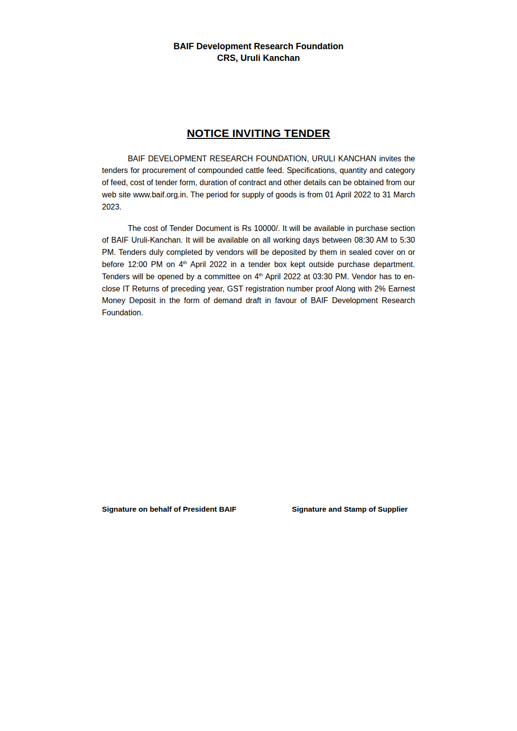BAIF Development Research Foundation CRS, Uruli Kanchan
NOTICE INVITING TENDER
BAIF DEVELOPMENT RESEARCH FOUNDATION, URULI KANCHAN invites the tenders for procurement of compounded cattle feed. Specifications, quantity and category of feed, cost of tender form, duration of contract and other details can be obtained from our web site www.baif.org.in. The period for supply of goods is from 01 April 2022 to 31 March 2023.
The cost of Tender Document is Rs 10000/. It will be available in purchase section of BAIF Uruli-Kanchan. It will be available on all working days between 08:30 AM to 5:30 PM. Tenders duly completed by vendors will be deposited by them in sealed cover on or before 12:00 PM on 4th April 2022 in a tender box kept outside purchase department. Tenders will be opened by a committee on 4th April 2022 at 03:30 PM. Vendor has to enclose IT Returns of preceding year, GST registration number proof Along with 2% Earnest Money Deposit in the form of demand draft in favour of BAIF Development Research Foundation.
Signature on behalf of President BAIF
Signature and Stamp of Supplier